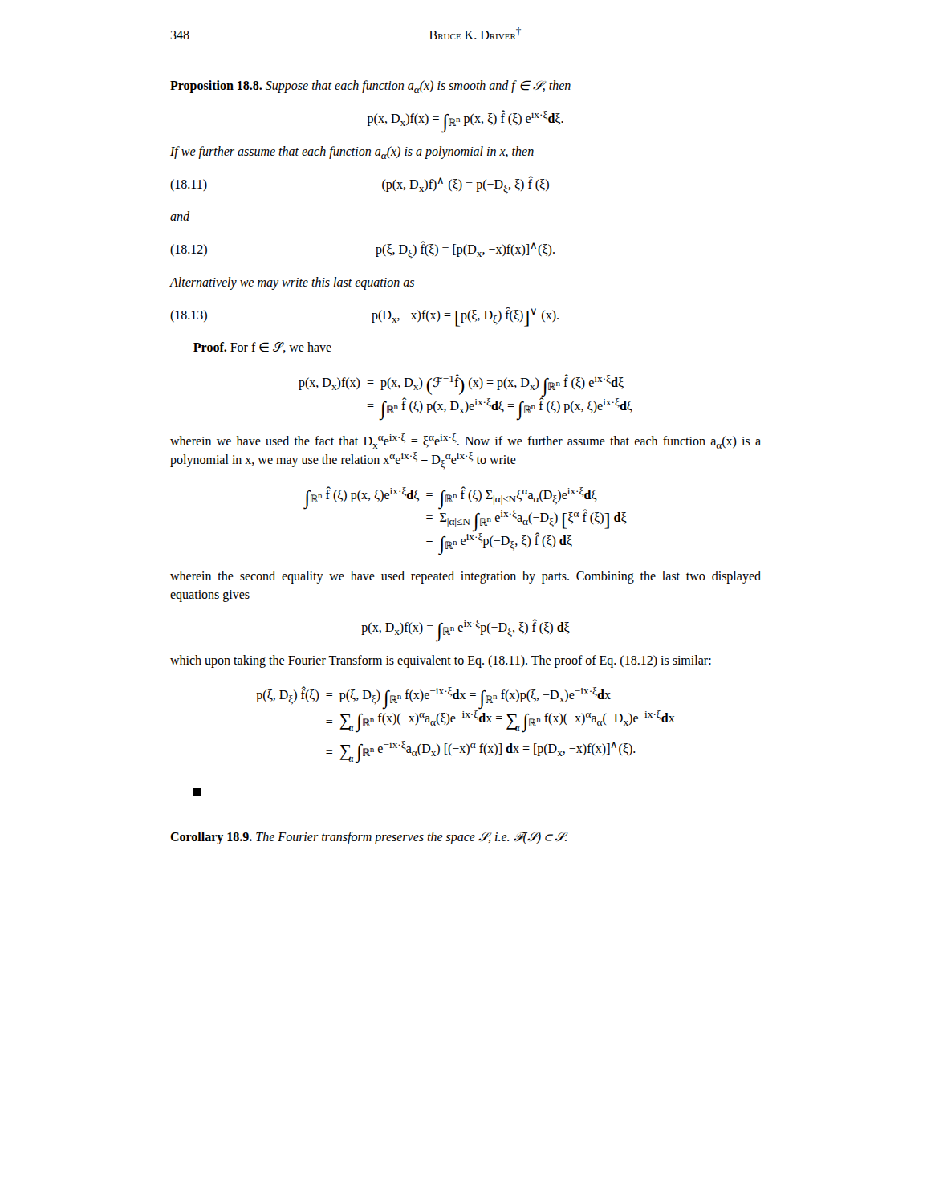348 Bruce K. Driver†
Proposition 18.8. Suppose that each function aα(x) is smooth and f ∈ 𝒮, then
p(x, Dx)f(x) = ∫ℝn p(x, ξ) f̂ (ξ) eix·ξdξ.
If we further assume that each function aα(x) is a polynomial in x, then
(18.11) (p(x, Dx)f)∧ (ξ) = p(−Dξ, ξ) f̂ (ξ)
and
(18.12) p(ξ, Dξ) f̂(ξ) = [p(Dx, −x)f(x)]∧(ξ).
Alternatively we may write this last equation as
(18.13) p(Dx, −x)f(x) = [p(ξ, Dξ) f̂(ξ)]∨ (x).
Proof. For f ∈ 𝒮, we have
| p(x, D x )f(x) | = | p(x, D x ) ( ℱ −1 f̂ ) (x) = p(x, D x ) ∫ ℝ n f̂ (ξ) e ix·ξ d ξ |
| | = | ∫ ℝ n f̂ (ξ) p(x, D x )e ix·ξ d ξ = ∫ ℝ n f̂ (ξ) p(x, ξ)e ix·ξ d ξ |
wherein we have used the fact that Dxαeix·ξ = ξαeix·ξ. Now if we further assume that each function aα(x) is a polynomial in x, we may use the relation xαeix·ξ = Dξαeix·ξ to write
| ∫ ℝ n f̂ (ξ) p(x, ξ)e ix·ξ d ξ | = | ∫ ℝ n f̂ (ξ) Σ /α/≤N ξ α a α (D ξ )e ix·ξ d ξ |
| | = | Σ /α/≤N ∫ ℝ n e ix·ξ a α (−D ξ ) [ ξ α f̂ (ξ) ] d ξ |
| | = | ∫ ℝ n e ix·ξ p(−D ξ , ξ) f̂ (ξ) d ξ |
wherein the second equality we have used repeated integration by parts. Combining the last two displayed equations gives
p(x, Dx)f(x) = ∫ℝn eix·ξp(−Dξ, ξ) f̂ (ξ) dξ
which upon taking the Fourier Transform is equivalent to Eq. (18.11). The proof of Eq. (18.12) is similar:
| p(ξ, D ξ ) f̂(ξ) | = | p(ξ, D ξ ) ∫ ℝ n f(x)e −ix·ξ d x = ∫ ℝ n f(x)p(ξ, −D x )e −ix·ξ d x |
| | = | ∑ α ∫ ℝ n f(x)(−x) α a α (ξ)e −ix·ξ d x = ∑ α ∫ ℝ n f(x)(−x) α a α (−D x )e −ix·ξ d x |
| | = | ∑ α ∫ ℝ n e −ix·ξ a α (D x ) [(−x) α f(x)] d x = [p(D x , −x)f(x)] ∧ (ξ). |
Corollary 18.9. The Fourier transform preserves the space 𝒮, i.e. ℱ(𝒮) ⊂ 𝒮.